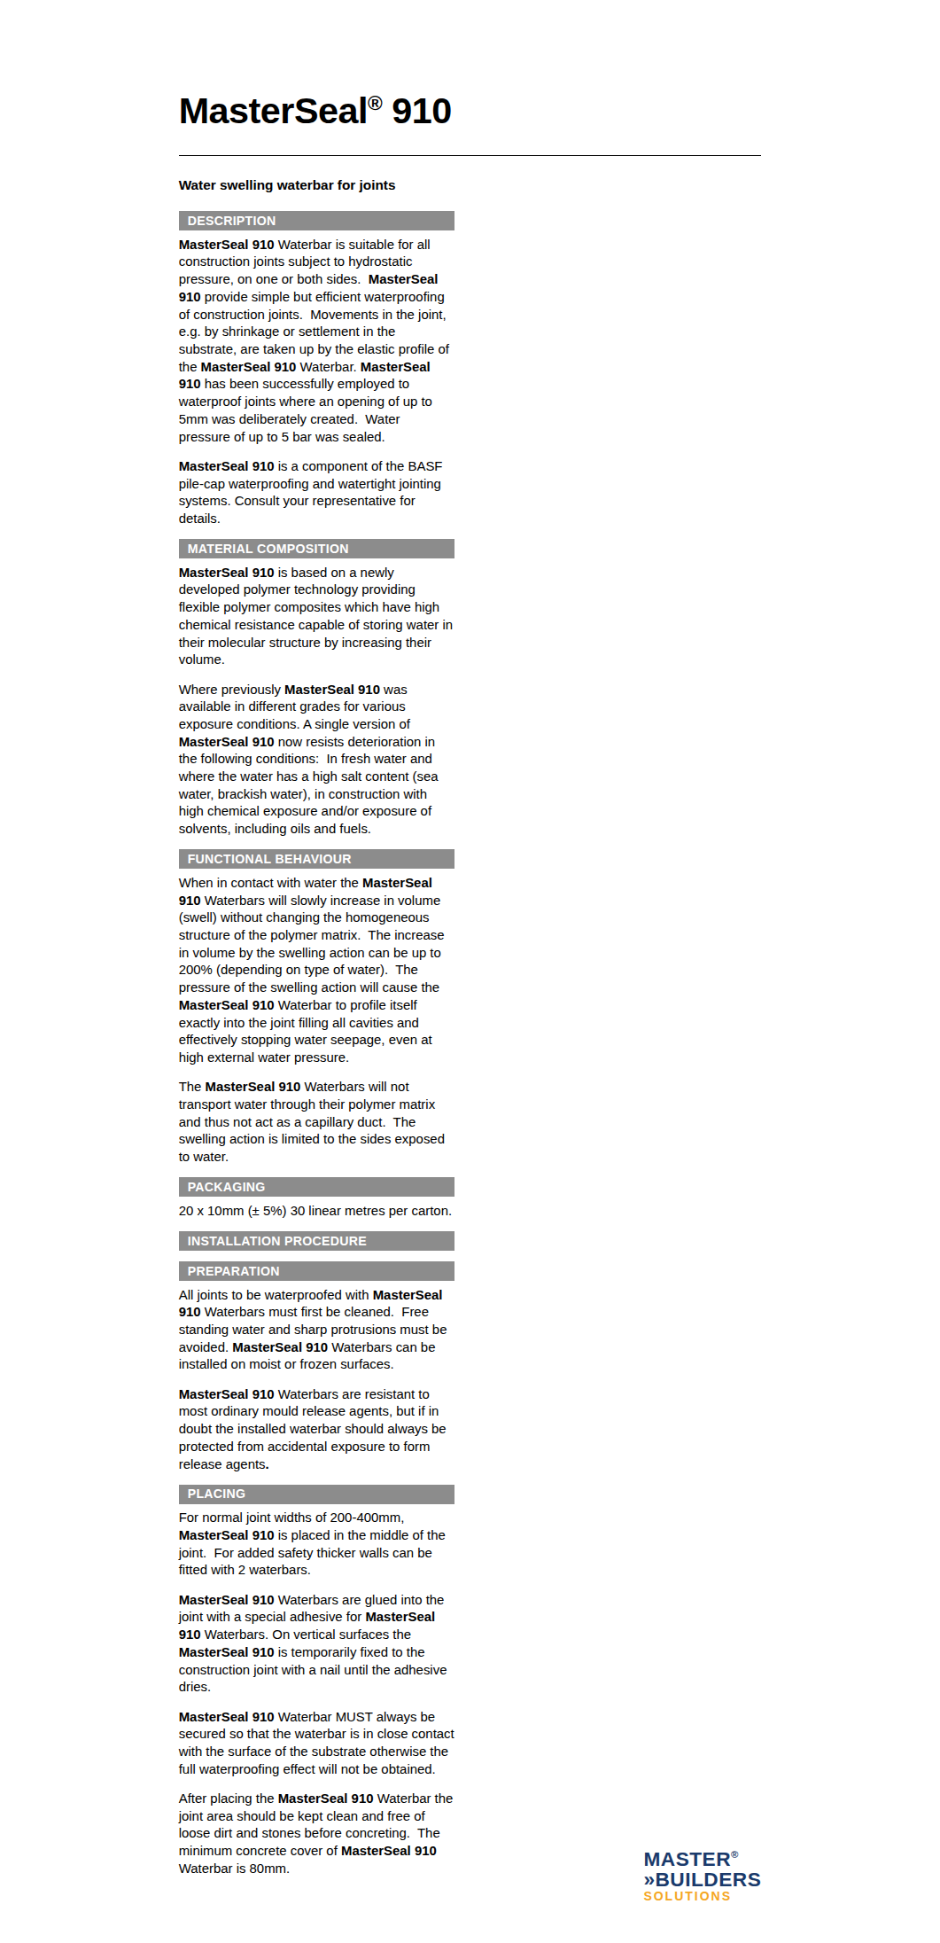MasterSeal® 910
Water swelling waterbar for joints
DESCRIPTION
MasterSeal 910 Waterbar is suitable for all construction joints subject to hydrostatic pressure, on one or both sides. MasterSeal 910 provide simple but efficient waterproofing of construction joints. Movements in the joint, e.g. by shrinkage or settlement in the substrate, are taken up by the elastic profile of the MasterSeal 910 Waterbar. MasterSeal 910 has been successfully employed to waterproof joints where an opening of up to 5mm was deliberately created. Water pressure of up to 5 bar was sealed.
MasterSeal 910 is a component of the BASF pile-cap waterproofing and watertight jointing systems. Consult your representative for details.
MATERIAL COMPOSITION
MasterSeal 910 is based on a newly developed polymer technology providing flexible polymer composites which have high chemical resistance capable of storing water in their molecular structure by increasing their volume.
Where previously MasterSeal 910 was available in different grades for various exposure conditions. A single version of MasterSeal 910 now resists deterioration in the following conditions: In fresh water and where the water has a high salt content (sea water, brackish water), in construction with high chemical exposure and/or exposure of solvents, including oils and fuels.
FUNCTIONAL BEHAVIOUR
When in contact with water the MasterSeal 910 Waterbars will slowly increase in volume (swell) without changing the homogeneous structure of the polymer matrix. The increase in volume by the swelling action can be up to 200% (depending on type of water). The pressure of the swelling action will cause the MasterSeal 910 Waterbar to profile itself exactly into the joint filling all cavities and effectively stopping water seepage, even at high external water pressure.
The MasterSeal 910 Waterbars will not transport water through their polymer matrix and thus not act as a capillary duct. The swelling action is limited to the sides exposed to water.
PACKAGING
20 x 10mm (± 5%) 30 linear metres per carton.
INSTALLATION PROCEDURE
PREPARATION
All joints to be waterproofed with MasterSeal 910 Waterbars must first be cleaned. Free standing water and sharp protrusions must be avoided. MasterSeal 910 Waterbars can be installed on moist or frozen surfaces.
MasterSeal 910 Waterbars are resistant to most ordinary mould release agents, but if in doubt the installed waterbar should always be protected from accidental exposure to form release agents.
PLACING
For normal joint widths of 200-400mm, MasterSeal 910 is placed in the middle of the joint. For added safety thicker walls can be fitted with 2 waterbars.
MasterSeal 910 Waterbars are glued into the joint with a special adhesive for MasterSeal 910 Waterbars. On vertical surfaces the MasterSeal 910 is temporarily fixed to the construction joint with a nail until the adhesive dries.
MasterSeal 910 Waterbar MUST always be secured so that the waterbar is in close contact with the surface of the substrate otherwise the full waterproofing effect will not be obtained.
After placing the MasterSeal 910 Waterbar the joint area should be kept clean and free of loose dirt and stones before concreting. The minimum concrete cover of MasterSeal 910 Waterbar is 80mm.
MASTER®
»BUILDERS
SOLUTIONS